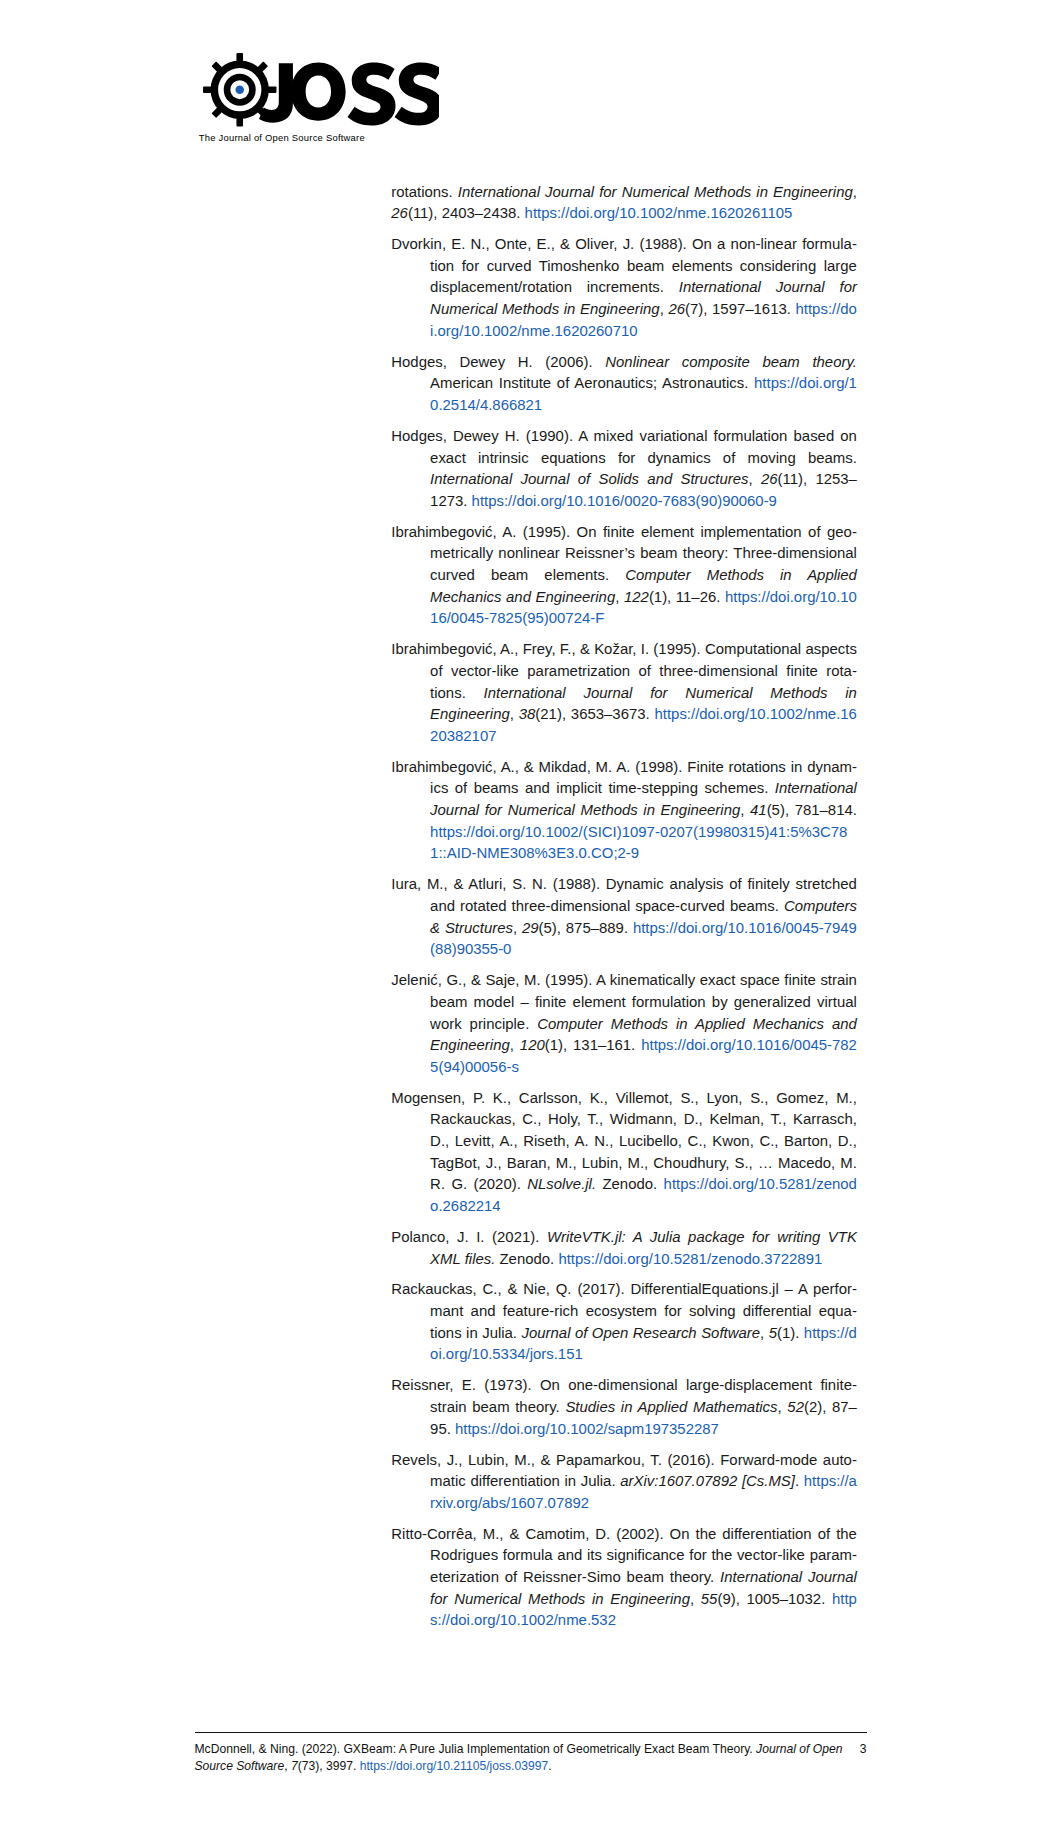The Journal of Open Source Software
rotations. International Journal for Numerical Methods in Engineering, 26(11), 2403–2438. https://doi.org/10.1002/nme.1620261105
Dvorkin, E. N., Onte, E., & Oliver, J. (1988). On a non-linear formulation for curved Timoshenko beam elements considering large displacement/rotation increments. International Journal for Numerical Methods in Engineering, 26(7), 1597–1613. https://doi.org/10.1002/nme.1620260710
Hodges, Dewey H. (2006). Nonlinear composite beam theory. American Institute of Aeronautics; Astronautics. https://doi.org/10.2514/4.866821
Hodges, Dewey H. (1990). A mixed variational formulation based on exact intrinsic equations for dynamics of moving beams. International Journal of Solids and Structures, 26(11), 1253–1273. https://doi.org/10.1016/0020-7683(90)90060-9
Ibrahimbegović, A. (1995). On finite element implementation of geometrically nonlinear Reissner’s beam theory: Three-dimensional curved beam elements. Computer Methods in Applied Mechanics and Engineering, 122(1), 11–26. https://doi.org/10.1016/0045-7825(95)00724-F
Ibrahimbegović, A., Frey, F., & Kožar, I. (1995). Computational aspects of vector-like parametrization of three-dimensional finite rotations. International Journal for Numerical Methods in Engineering, 38(21), 3653–3673. https://doi.org/10.1002/nme.1620382107
Ibrahimbegović, A., & Mikdad, M. A. (1998). Finite rotations in dynamics of beams and implicit time-stepping schemes. International Journal for Numerical Methods in Engineering, 41(5), 781–814. https://doi.org/10.1002/(SICI)1097-0207(19980315)41:5%3C781::AID-NME308%3E3.0.CO;2-9
Iura, M., & Atluri, S. N. (1988). Dynamic analysis of finitely stretched and rotated three-dimensional space-curved beams. Computers & Structures, 29(5), 875–889. https://doi.org/10.1016/0045-7949(88)90355-0
Jelenić, G., & Saje, M. (1995). A kinematically exact space finite strain beam model – finite element formulation by generalized virtual work principle. Computer Methods in Applied Mechanics and Engineering, 120(1), 131–161. https://doi.org/10.1016/0045-7825(94)00056-s
Mogensen, P. K., Carlsson, K., Villemot, S., Lyon, S., Gomez, M., Rackauckas, C., Holy, T., Widmann, D., Kelman, T., Karrasch, D., Levitt, A., Riseth, A. N., Lucibello, C., Kwon, C., Barton, D., TagBot, J., Baran, M., Lubin, M., Choudhury, S., … Macedo, M. R. G. (2020). NLsolve.jl. Zenodo. https://doi.org/10.5281/zenodo.2682214
Polanco, J. I. (2021). WriteVTK.jl: A Julia package for writing VTK XML files. Zenodo. https://doi.org/10.5281/zenodo.3722891
Rackauckas, C., & Nie, Q. (2017). DifferentialEquations.jl – A performant and feature-rich ecosystem for solving differential equations in Julia. Journal of Open Research Software, 5(1). https://doi.org/10.5334/jors.151
Reissner, E. (1973). On one-dimensional large-displacement finite-strain beam theory. Studies in Applied Mathematics, 52(2), 87–95. https://doi.org/10.1002/sapm197352287
Revels, J., Lubin, M., & Papamarkou, T. (2016). Forward-mode automatic differentiation in Julia. arXiv:1607.07892 [Cs.MS]. https://arxiv.org/abs/1607.07892
Ritto-Corrêa, M., & Camotim, D. (2002). On the differentiation of the Rodrigues formula and its significance for the vector-like parameterization of Reissner-Simo beam theory. International Journal for Numerical Methods in Engineering, 55(9), 1005–1032. https://doi.org/10.1002/nme.532
3
McDonnell, & Ning. (2022). GXBeam: A Pure Julia Implementation of Geometrically Exact Beam Theory. Journal of Open Source Software, 7(73), 3997. https://doi.org/10.21105/joss.03997.